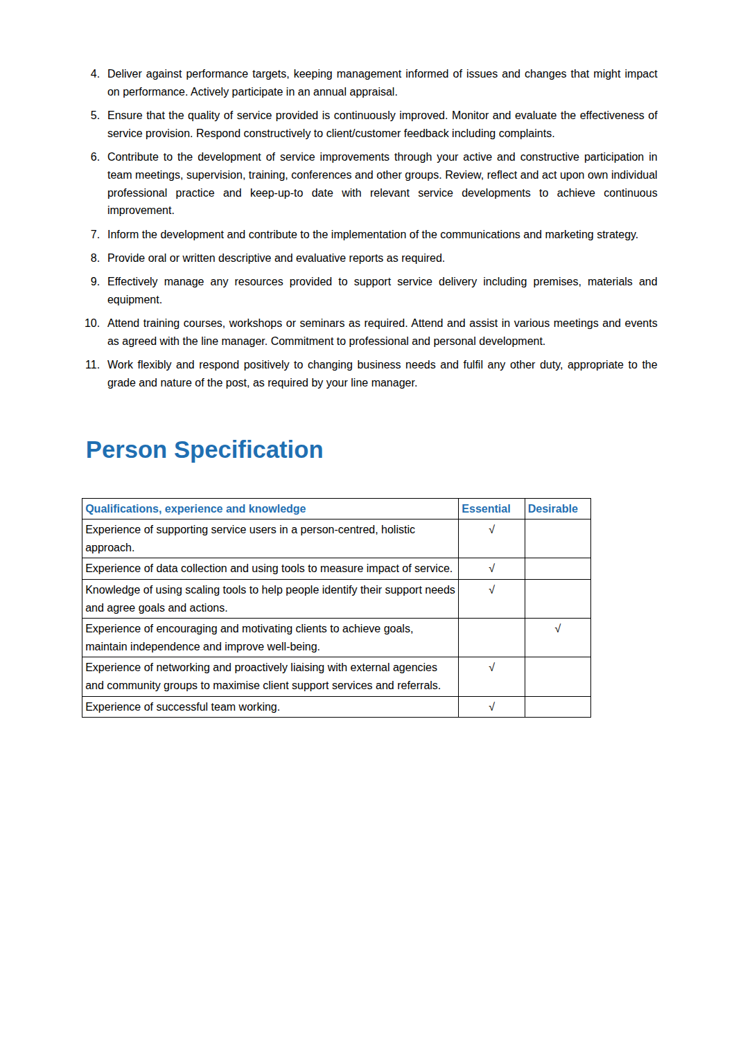Deliver against performance targets, keeping management informed of issues and changes that might impact on performance. Actively participate in an annual appraisal.
Ensure that the quality of service provided is continuously improved. Monitor and evaluate the effectiveness of service provision. Respond constructively to client/customer feedback including complaints.
Contribute to the development of service improvements through your active and constructive participation in team meetings, supervision, training, conferences and other groups. Review, reflect and act upon own individual professional practice and keep-up-to date with relevant service developments to achieve continuous improvement.
Inform the development and contribute to the implementation of the communications and marketing strategy.
Provide oral or written descriptive and evaluative reports as required.
Effectively manage any resources provided to support service delivery including premises, materials and equipment.
Attend training courses, workshops or seminars as required. Attend and assist in various meetings and events as agreed with the line manager. Commitment to professional and personal development.
Work flexibly and respond positively to changing business needs and fulfil any other duty, appropriate to the grade and nature of the post, as required by your line manager.
Person Specification
| Qualifications, experience and knowledge | Essential | Desirable |
| --- | --- | --- |
| Experience of supporting service users in a person-centred, holistic approach. | √ | |
| Experience of data collection and using tools to measure impact of service. | √ | |
| Knowledge of using scaling tools to help people identify their support needs and agree goals and actions. | √ | |
| Experience of encouraging and motivating clients to achieve goals, maintain independence and improve well-being. | | √ |
| Experience of networking and proactively liaising with external agencies and community groups to maximise client support services and referrals. | √ | |
| Experience of successful team working. | √ | |